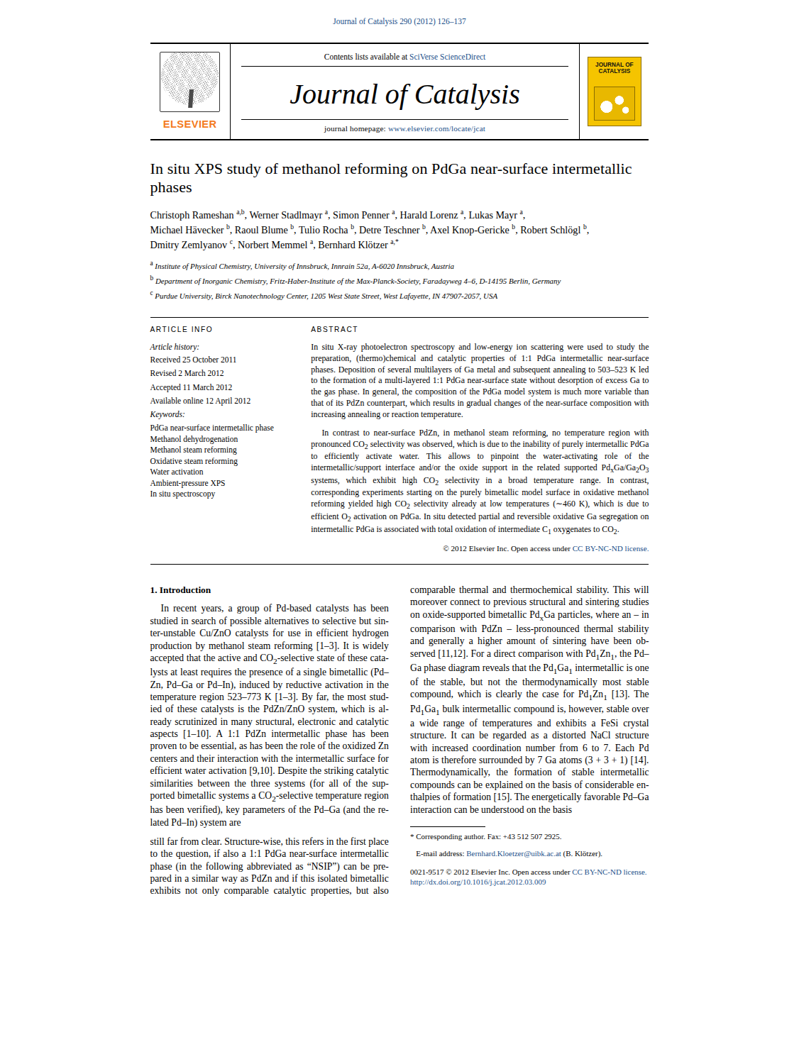Journal of Catalysis 290 (2012) 126–137
ELSEVIER
Contents lists available at SciVerse ScienceDirect
Journal of Catalysis
journal homepage: www.elsevier.com/locate/jcat
JOURNAL OF
CATALYSIS
In situ XPS study of methanol reforming on PdGa near-surface intermetallic phases
Christoph Rameshan a,b, Werner Stadlmayr a, Simon Penner a, Harald Lorenz a, Lukas Mayr a,
Michael Hävecker b, Raoul Blume b, Tulio Rocha b, Detre Teschner b, Axel Knop-Gericke b, Robert Schlögl b,
Dmitry Zemlyanov c, Norbert Memmel a, Bernhard Klötzer a,*
a Institute of Physical Chemistry, University of Innsbruck, Innrain 52a, A-6020 Innsbruck, Austria
b Department of Inorganic Chemistry, Fritz-Haber-Institute of the Max-Planck-Society, Faradayweg 4–6, D-14195 Berlin, Germany
c Purdue University, Birck Nanotechnology Center, 1205 West State Street, West Lafayette, IN 47907-2057, USA
Article info
Article history:
Received 25 October 2011
Revised 2 March 2012
Accepted 11 March 2012
Available online 12 April 2012
Keywords:
PdGa near-surface intermetallic phase
Methanol dehydrogenation
Methanol steam reforming
Oxidative steam reforming
Water activation
Ambient-pressure XPS
In situ spectroscopy
Abstract
In situ X-ray photoelectron spectroscopy and low-energy ion scattering were used to study the preparation, (thermo)chemical and catalytic properties of 1:1 PdGa intermetallic near-surface phases. Deposition of several multilayers of Ga metal and subsequent annealing to 503–523 K led to the formation of a multi-layered 1:1 PdGa near-surface state without desorption of excess Ga to the gas phase. In general, the composition of the PdGa model system is much more variable than that of its PdZn counterpart, which results in gradual changes of the near-surface composition with increasing annealing or reaction temperature.
In contrast to near-surface PdZn, in methanol steam reforming, no temperature region with pronounced CO2 selectivity was observed, which is due to the inability of purely intermetallic PdGa to efficiently activate water. This allows to pinpoint the water-activating role of the intermetallic/support interface and/or the oxide support in the related supported PdxGa/Ga2O3 systems, which exhibit high CO2 selectivity in a broad temperature range. In contrast, corresponding experiments starting on the purely bimetallic model surface in oxidative methanol reforming yielded high CO2 selectivity already at low temperatures (∼460 K), which is due to efficient O2 activation on PdGa. In situ detected partial and reversible oxidative Ga segregation on intermetallic PdGa is associated with total oxidation of intermediate C1 oxygenates to CO2.
© 2012 Elsevier Inc. Open access under CC BY-NC-ND license.
1. Introduction
In recent years, a group of Pd-based catalysts has been studied in search of possible alternatives to selective but sinter-unstable Cu/ZnO catalysts for use in efficient hydrogen production by methanol steam reforming [1–3]. It is widely accepted that the active and CO2-selective state of these catalysts at least requires the presence of a single bimetallic (Pd–Zn, Pd–Ga or Pd–In), induced by reductive activation in the temperature region 523–773 K [1–3]. By far, the most studied of these catalysts is the PdZn/ZnO system, which is already scrutinized in many structural, electronic and catalytic aspects [1–10]. A 1:1 PdZn intermetallic phase has been proven to be essential, as has been the role of the oxidized Zn centers and their interaction with the intermetallic surface for efficient water activation [9,10]. Despite the striking catalytic similarities between the three systems (for all of the supported bimetallic systems a CO2-selective temperature region has been verified), key parameters of the Pd–Ga (and the related Pd–In) system are
still far from clear. Structure-wise, this refers in the first place to the question, if also a 1:1 PdGa near-surface intermetallic phase (in the following abbreviated as “NSIP”) can be prepared in a similar way as PdZn and if this isolated bimetallic exhibits not only comparable catalytic properties, but also comparable thermal and thermochemical stability. This will moreover connect to previous structural and sintering studies on oxide-supported bimetallic PdxGa particles, where an – in comparison with PdZn – less-pronounced thermal stability and generally a higher amount of sintering have been observed [11,12]. For a direct comparison with Pd1Zn1, the Pd–Ga phase diagram reveals that the Pd1Ga1 intermetallic is one of the stable, but not the thermodynamically most stable compound, which is clearly the case for Pd1Zn1 [13]. The Pd1Ga1 bulk intermetallic compound is, however, stable over a wide range of temperatures and exhibits a FeSi crystal structure. It can be regarded as a distorted NaCl structure with increased coordination number from 6 to 7. Each Pd atom is therefore surrounded by 7 Ga atoms (3 + 3 + 1) [14]. Thermodynamically, the formation of stable intermetallic compounds can be explained on the basis of considerable enthalpies of formation [15]. The energetically favorable Pd–Ga interaction can be understood on the basis
* Corresponding author. Fax: +43 512 507 2925.
E-mail address: Bernhard.Kloetzer@uibk.ac.at (B. Klötzer).
0021-9517 © 2012 Elsevier Inc. Open access under CC BY-NC-ND license.
http://dx.doi.org/10.1016/j.jcat.2012.03.009